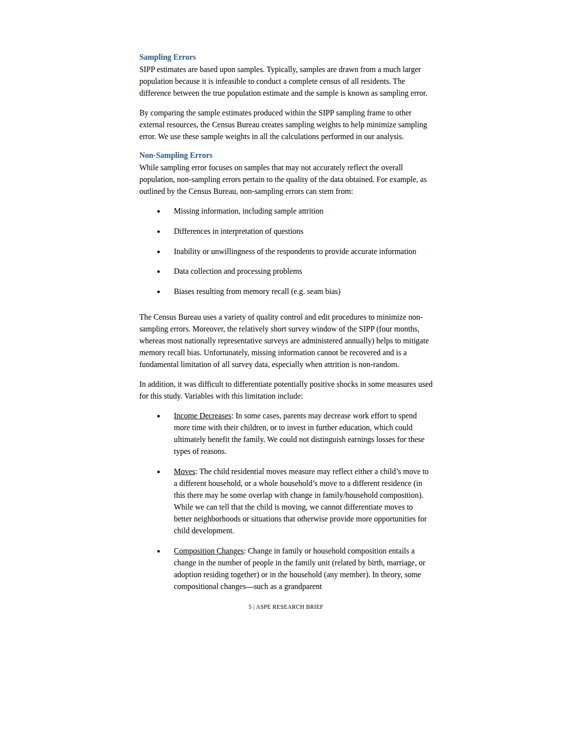Sampling Errors
SIPP estimates are based upon samples. Typically, samples are drawn from a much larger population because it is infeasible to conduct a complete census of all residents. The difference between the true population estimate and the sample is known as sampling error.
By comparing the sample estimates produced within the SIPP sampling frame to other external resources, the Census Bureau creates sampling weights to help minimize sampling error. We use these sample weights in all the calculations performed in our analysis.
Non-Sampling Errors
While sampling error focuses on samples that may not accurately reflect the overall population, non-sampling errors pertain to the quality of the data obtained. For example, as outlined by the Census Bureau, non-sampling errors can stem from:
Missing information, including sample attrition
Differences in interpretation of questions
Inability or unwillingness of the respondents to provide accurate information
Data collection and processing problems
Biases resulting from memory recall (e.g. seam bias)
The Census Bureau uses a variety of quality control and edit procedures to minimize non-sampling errors. Moreover, the relatively short survey window of the SIPP (four months, whereas most nationally representative surveys are administered annually) helps to mitigate memory recall bias. Unfortunately, missing information cannot be recovered and is a fundamental limitation of all survey data, especially when attrition is non-random.
In addition, it was difficult to differentiate potentially positive shocks in some measures used for this study. Variables with this limitation include:
Income Decreases: In some cases, parents may decrease work effort to spend more time with their children, or to invest in further education, which could ultimately benefit the family. We could not distinguish earnings losses for these types of reasons.
Moves: The child residential moves measure may reflect either a child’s move to a different household, or a whole household’s move to a different residence (in this there may be some overlap with change in family/household composition). While we can tell that the child is moving, we cannot differentiate moves to better neighborhoods or situations that otherwise provide more opportunities for child development.
Composition Changes: Change in family or household composition entails a change in the number of people in the family unit (related by birth, marriage, or adoption residing together) or in the household (any member). In theory, some compositional changes—such as a grandparent
5 | ASPE RESEARCH BRIEF